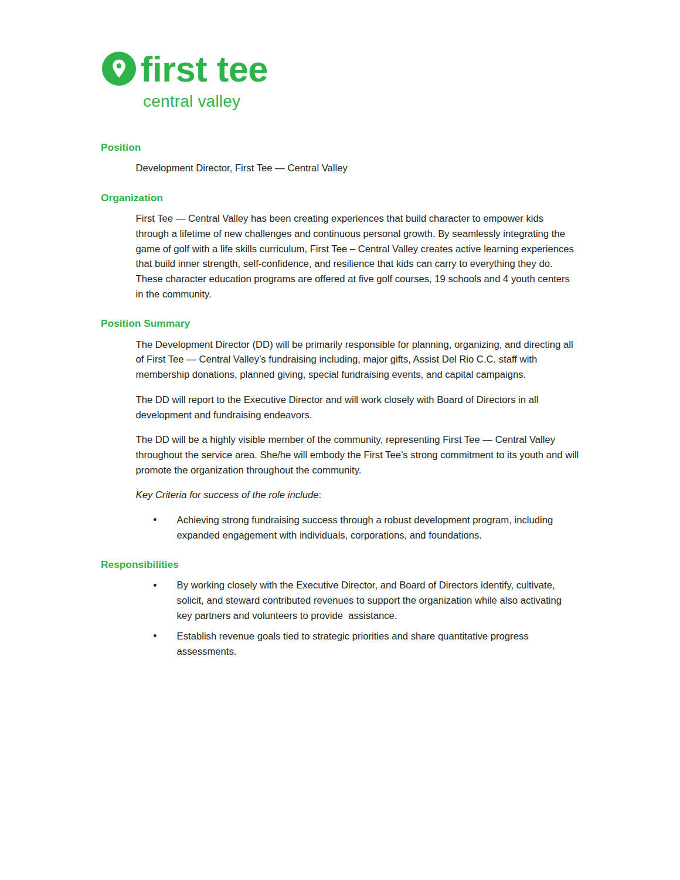first tee
central valley
Position
Development Director, First Tee — Central Valley
Organization
First Tee — Central Valley has been creating experiences that build character to empower kids through a lifetime of new challenges and continuous personal growth. By seamlessly integrating the game of golf with a life skills curriculum, First Tee – Central Valley creates active learning experiences that build inner strength, self-confidence, and resilience that kids can carry to everything they do. These character education programs are offered at five golf courses, 19 schools and 4 youth centers in the community.
Position Summary
The Development Director (DD) will be primarily responsible for planning, organizing, and directing all of First Tee — Central Valley’s fundraising including, major gifts, Assist Del Rio C.C. staff with membership donations, planned giving, special fundraising events, and capital campaigns.
The DD will report to the Executive Director and will work closely with Board of Directors in all development and fundraising endeavors.
The DD will be a highly visible member of the community, representing First Tee — Central Valley throughout the service area. She/he will embody the First Tee’s strong commitment to its youth and will promote the organization throughout the community.
Key Criteria for success of the role include:
Achieving strong fundraising success through a robust development program, including expanded engagement with individuals, corporations, and foundations.
Responsibilities
By working closely with the Executive Director, and Board of Directors identify, cultivate, solicit, and steward contributed revenues to support the organization while also activating key partners and volunteers to provide assistance.
Establish revenue goals tied to strategic priorities and share quantitative progress assessments.